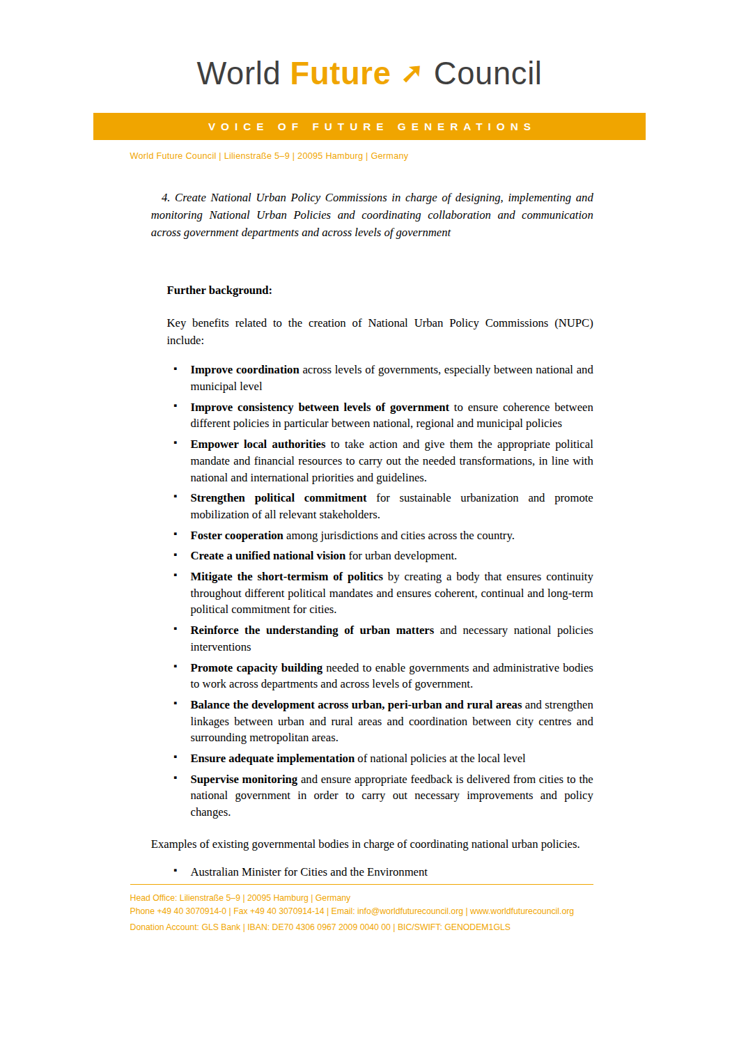World Future ➚ Council
Voice of Future Generations
World Future Council | Lilienstraße 5–9 | 20095 Hamburg | Germany
4. Create National Urban Policy Commissions in charge of designing, implementing and monitoring National Urban Policies and coordinating collaboration and communication across government departments and across levels of government
Further background:
Key benefits related to the creation of National Urban Policy Commissions (NUPC) include:
Improve coordination across levels of governments, especially between national and municipal level
Improve consistency between levels of government to ensure coherence between different policies in particular between national, regional and municipal policies
Empower local authorities to take action and give them the appropriate political mandate and financial resources to carry out the needed transformations, in line with national and international priorities and guidelines.
Strengthen political commitment for sustainable urbanization and promote mobilization of all relevant stakeholders.
Foster cooperation among jurisdictions and cities across the country.
Create a unified national vision for urban development.
Mitigate the short-termism of politics by creating a body that ensures continuity throughout different political mandates and ensures coherent, continual and long-term political commitment for cities.
Reinforce the understanding of urban matters and necessary national policies interventions
Promote capacity building needed to enable governments and administrative bodies to work across departments and across levels of government.
Balance the development across urban, peri-urban and rural areas and strengthen linkages between urban and rural areas and coordination between city centres and surrounding metropolitan areas.
Ensure adequate implementation of national policies at the local level
Supervise monitoring and ensure appropriate feedback is delivered from cities to the national government in order to carry out necessary improvements and policy changes.
Examples of existing governmental bodies in charge of coordinating national urban policies.
Australian Minister for Cities and the Environment
Head Office: Lilienstraße 5–9 | 20095 Hamburg | Germany
Phone +49 40 3070914-0 | Fax +49 40 3070914-14 | Email: info@worldfuturecouncil.org | www.worldfuturecouncil.org
Donation Account: GLS Bank | IBAN: DE70 4306 0967 2009 0040 00 | BIC/SWIFT: GENODEM1GLS